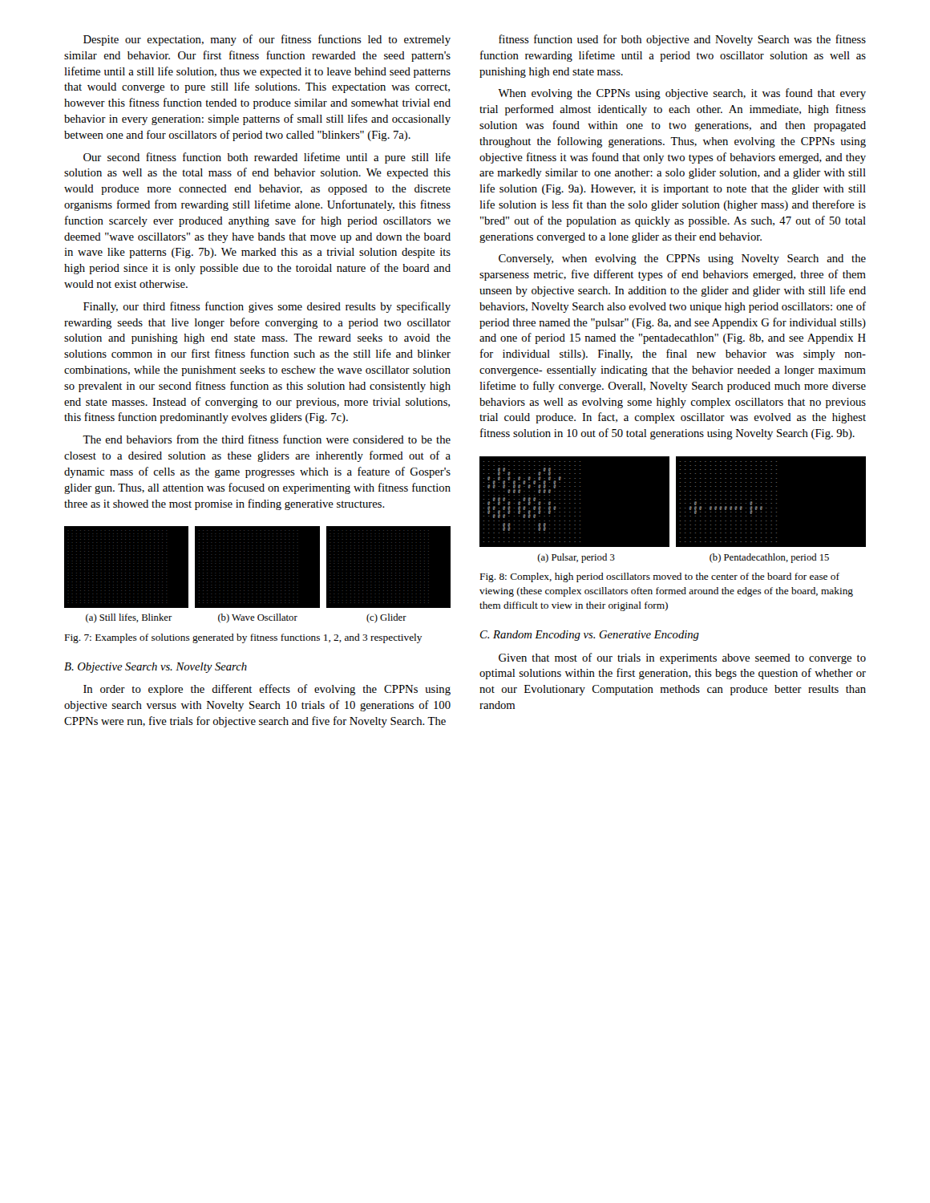Despite our expectation, many of our fitness functions led to extremely similar end behavior. Our first fitness function rewarded the seed pattern's lifetime until a still life solution, thus we expected it to leave behind seed patterns that would converge to pure still life solutions. This expectation was correct, however this fitness function tended to produce similar and somewhat trivial end behavior in every generation: simple patterns of small still lifes and occasionally between one and four oscillators of period two called "blinkers" (Fig. 7a).
Our second fitness function both rewarded lifetime until a pure still life solution as well as the total mass of end behavior solution. We expected this would produce more connected end behavior, as opposed to the discrete organisms formed from rewarding still lifetime alone. Unfortunately, this fitness function scarcely ever produced anything save for high period oscillators we deemed "wave oscillators" as they have bands that move up and down the board in wave like patterns (Fig. 7b). We marked this as a trivial solution despite its high period since it is only possible due to the toroidal nature of the board and would not exist otherwise.
Finally, our third fitness function gives some desired results by specifically rewarding seeds that live longer before converging to a period two oscillator solution and punishing high end state mass. The reward seeks to avoid the solutions common in our first fitness function such as the still life and blinker combinations, while the punishment seeks to eschew the wave oscillator solution so prevalent in our second fitness function as this solution had consistently high end state masses. Instead of converging to our previous, more trivial solutions, this fitness function predominantly evolves gliders (Fig. 7c).
The end behaviors from the third fitness function were considered to be the closest to a desired solution as these gliders are inherently formed out of a dynamic mass of cells as the game progresses which is a feature of Gosper's glider gun. Thus, all attention was focused on experimenting with fitness function three as it showed the most promise in finding generative structures.
- - - - - - - - - - - - - - - - - - - - - - - - - - - - - - - - - - - - - - - - - - - - - - - - - - - - - - - - - - - - - - - - - - - - - - - - - - - - - - - - - - - - - - - - - - - - - - - - - - - - - - - - - - - - - - - - - - - - - - - - - - - - - - - - - - - - - - - - - - - - - - - - - - - - - - - - - - - - - - - - - - - - - - - - - - - - - - - - - - - - - - - - - - - - - - - - - - - - - - - - - - - - - - - - - - - - - - - - - - - - - - - - - - - - - - - - - - - - - - - - - - - - - - - - - - - - - - - - - - - - - - - - - - - - - - - - - - - - - - - - - - - - - - - - - - - - - - - - - - - - - - - - - - - - - - - - - - - - - - - - - - - - - - - - - - - - - - - - - - - - - - - - - - - - - - - - - - - - - - - - - - - - - - - - - - - - - - - - - - - - - - - - - - - - - - - - - - - - - - - - - - - - - - - - - - - - - - - - - - - - - - - - - - - - - - - - - - - - - - - - - - - - - - - - - - - - - - - - - - - - - - - - - - - - - - - - - - - - - - - - - - - - - - - - - - - - - - - - - - - - - - - - - - - - - - - - - - - - - - - - - - - - - - - - - - - - - - - - - - - - - - - - - - - - - - - - - - - - - - - - - - - - - - - - - - - - - - - - - - - - - - - - - - - - - - - - - - - - - - - - - - - - - - - - - - - - - - - - - - - - - - - - -
- - - - - - - - - - - - - - - - - - - - - - - - - - - - - - - - - - - - - - - - - - - - - - - - - - - - - - - - - - - - - - - - - - - - - - - - - - - - - - - - - - - - - - - - - - - - - - - - - - - - - - - - - - - - - - - - - - - - - - - - - - - - - - - - - - - - - - - - - - - - - - - - - - - - - - - - - - - - - - - - - - - - - - - - - - - - - - - - - - - - - - - - - - - - - - - - - - - - - - - - - - - - - - - - - - - - - - - - - - - - - - - - - - - - - - - - - - - - - - - - - - - - - - - - - - - - - - - - - - - - - - - - - - - - - - - - - - - - - - - - - - - - - - - - - - - - - - - - - - - - - - - - - - - - - - - - - - - - - - - - - - - - - - - - - - - - - - - - - - - - - - - - - - - - - - - - - - - - - - - - - - - - - - - - - - - - - - - - - - - - - - - - - - - - - - - - - - - - - - - - - - - - - - - - - - - - - - - - - - - - - - - - - - - - - - - - - - - - - - - - - - - - - - - - - - - - - - - - - - - - - - - - - - - - - - - - - - - - - - - - - - - - - - - - - - - - - - - - - - - - - - - - - - - - - - - - - - - - - - - - - - - - - - - - - - - - - - - - - - - - - - - - - - - - - - - - - - - - - - - - - - - - - - - - - - - - - - - - - - - - - - - - - - - - - - - - - - - - - - - - - - - - - - - - - - - - - - - - - - - - - - - - -
- - - - - - - - - - - - - - - - - - - - - - - - - - - - - - - - - - - - - - - - - - - - - - - - - - - - - - - - - - - - - - - - - - - - - - - - - - - - - - - - - - - - - - - - - - - - - - - - - - - - - - - - - - - - - - - - - - - - - - - - - - - - - - - - - - - - - - - - - - - - - - - - - - - - - - - - - - - - - - - - - - - - - - - - - - - - - - - - - - - - - - - - - - - - - - - - - - - - - - - - - - - - - - - - - - - - - - - - - - - - - - - - - - - - - - - - - - - - - - - - - - - - - - - - - - - - - - - - - - - - - - - - - - - - - - - - - - - - - - - - - - - - - - - - - - - - - - - - - - - - - - - - - - - - - - - - - - - - - - - - - - - - - - - - - - - - - - - - - - - - - - - - - - - - - - - - - - - - - - - - - - - - - - - - - - - - - - - - - - - - - - - - - - - - - - - - - - - - - - - - - - - - - - - - - - - - - - - - - - - - - - - - - - - - - - - - - - - - - - - - - - - - - - - - - - - - - - - - - - - - - - - - - - - - - - - - - - - - - - - - - - - - - - - - - - - - - - - - - - - - - - - - - - - - - - - - - - - - - - - - - - - - - - - - - - - - - - - - - - - - - - - - - - - - - - - - - - - - - - - - - - - - - - - - - - - - - - - - - - - - - - - - - - - - - - - - - - - - - - - - - - - - - - - - - - - - - - - - - - - - - - - - -
(a) Still lifes, Blinker (b) Wave Oscillator (c) Glider
Fig. 7: Examples of solutions generated by fitness functions 1, 2, and 3 respectively
B. Objective Search vs. Novelty Search
In order to explore the different effects of evolving the CPPNs using objective search versus with Novelty Search 10 trials of 10 generations of 100 CPPNs were run, five trials for objective search and five for Novelty Search. The
fitness function used for both objective and Novelty Search was the fitness function rewarding lifetime until a period two oscillator solution as well as punishing high end state mass.
When evolving the CPPNs using objective search, it was found that every trial performed almost identically to each other. An immediate, high fitness solution was found within one to two generations, and then propagated throughout the following generations. Thus, when evolving the CPPNs using objective fitness it was found that only two types of behaviors emerged, and they are markedly similar to one another: a solo glider solution, and a glider with still life solution (Fig. 9a). However, it is important to note that the glider with still life solution is less fit than the solo glider solution (higher mass) and therefore is "bred" out of the population as quickly as possible. As such, 47 out of 50 total generations converged to a lone glider as their end behavior.
Conversely, when evolving the CPPNs using Novelty Search and the sparseness metric, five different types of end behaviors emerged, three of them unseen by objective search. In addition to the glider and glider with still life end behaviors, Novelty Search also evolved two unique high period oscillators: one of period three named the "pulsar" (Fig. 8a, and see Appendix G for individual stills) and one of period 15 named the "pentadecathlon" (Fig. 8b, and see Appendix H for individual stills). Finally, the final new behavior was simply non-convergence- essentially indicating that the behavior needed a longer maximum lifetime to fully converge. Overall, Novelty Search produced much more diverse behaviors as well as evolving some highly complex oscillators that no previous trial could produce. In fact, a complex oscillator was evolved as the highest fitness solution in 10 out of 50 total generations using Novelty Search (Fig. 9b).
- - - - - - - - - - - - - - - - - - - - - - - - - - - - - - - - - - - - - - - - - - - @ @ - - - - - - - @ @ - - - - - - - - - @ - @ - - - - - @ - @ - - - - - - - @ - @ - @ - @ - @ - @ - @ - @ - - - - - - @ - @ - @ - @ - @ - @ - @ - - - - - - @ @ - @ - @ @ - @ - @ @ - @ - - - - - - - - - - @ @ @ - - - @ @ @ - - - - - - - - - - - - - - - - - - - - - - - - - - - - @ @ @ - - - @ @ @ - - - - - - - - - - @ - @ - @ - @ - @ - @ - @ - - - - - - - @ @ - @ @ - @ @ - @ @ - @ @ - - - - - - @ - @ - @ - @ - @ - @ - @ - - - - - - - - @ @ @ - - - @ @ @ - - - - - - - - - - - - - - - - - - - - - - - - - - - - - - - - - @ @ - - - - - @ @ - - - - - - - - - - - @ @ - - - - - @ @ - - - - - - - - - - - - - - - - - - - - - - - - - - - - - - - - - - - - - - - - - - - - - - - - - - - - - - - - - - - - - - - - - - -
- - - - - - - - - - - - - - - - - - - - - - - - - - - - - - - - - - - - - - - - - - - - - - - - - - - - - - - - - - - - - - - - - - - - - - - - - - - - - - - - - - - - - - - - - - - - - - - - - - - - - - - - - - - - - - - - - - - - - - - - - - - - - - - - - - - - - - - - - - - - - - - - - - - - - - - - - - - - - - - - - - - - - - - - - - - - - - - - - - - - - - - - - - - - - - - - - - - - - - - - - - - @ - - - - - - - - - - @ - - - - - - - @ @ @ - @ @ @ @ @ @ @ - @ @ @ - - - - - - @ - - - - - - - - - - @ - - - - - - - - - - - - - - - - - - - - - - - - - - - - - - - - - - - - - - - - - - - - - - - - - - - - - - - - - - - - - - - - - - - - - - - - - - - - - - - - - - - - - - - - - - - - - - - - - - - - - - - - - - - - - - - - - - - - - - - - - - - - - - - - - - - - - - - - - - - - - - - - -
(a) Pulsar, period 3 (b) Pentadecathlon, period 15
Fig. 8: Complex, high period oscillators moved to the center of the board for ease of viewing (these complex oscillators often formed around the edges of the board, making them difficult to view in their original form)
C. Random Encoding vs. Generative Encoding
Given that most of our trials in experiments above seemed to converge to optimal solutions within the first generation, this begs the question of whether or not our Evolutionary Computation methods can produce better results than random